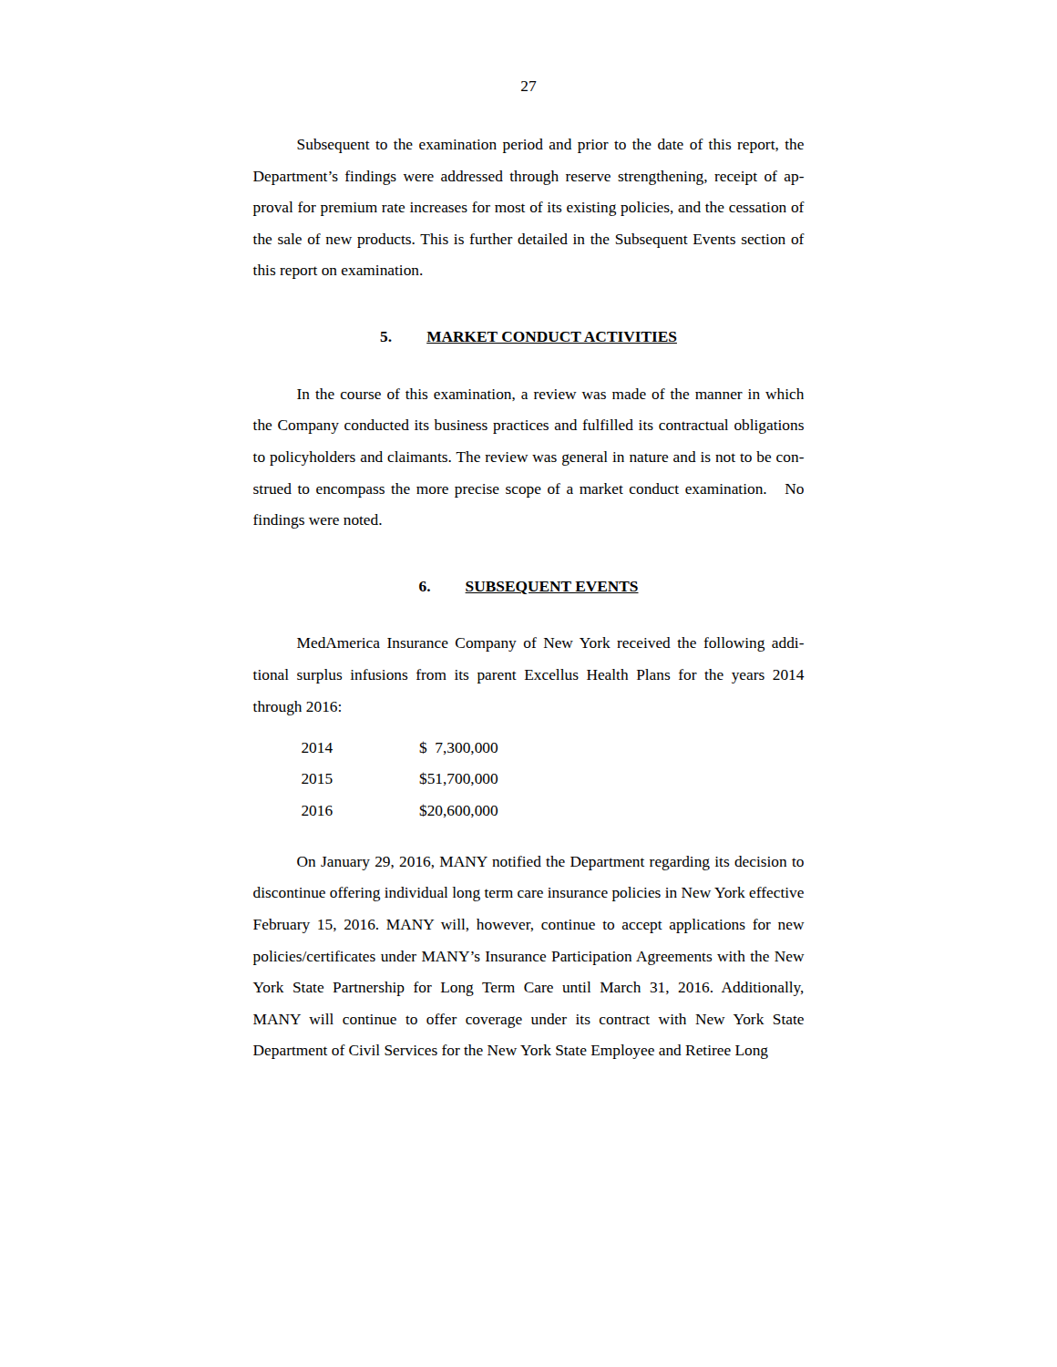27
Subsequent to the examination period and prior to the date of this report, the Department’s findings were addressed through reserve strengthening, receipt of approval for premium rate increases for most of its existing policies, and the cessation of the sale of new products. This is further detailed in the Subsequent Events section of this report on examination.
5. MARKET CONDUCT ACTIVITIES
In the course of this examination, a review was made of the manner in which the Company conducted its business practices and fulfilled its contractual obligations to policyholders and claimants. The review was general in nature and is not to be construed to encompass the more precise scope of a market conduct examination. No findings were noted.
6. SUBSEQUENT EVENTS
MedAmerica Insurance Company of New York received the following additional surplus infusions from its parent Excellus Health Plans for the years 2014 through 2016:
| 2014 | $ 7,300,000 |
| 2015 | $51,700,000 |
| 2016 | $20,600,000 |
On January 29, 2016, MANY notified the Department regarding its decision to discontinue offering individual long term care insurance policies in New York effective February 15, 2016. MANY will, however, continue to accept applications for new policies/certificates under MANY’s Insurance Participation Agreements with the New York State Partnership for Long Term Care until March 31, 2016. Additionally, MANY will continue to offer coverage under its contract with New York State Department of Civil Services for the New York State Employee and Retiree Long